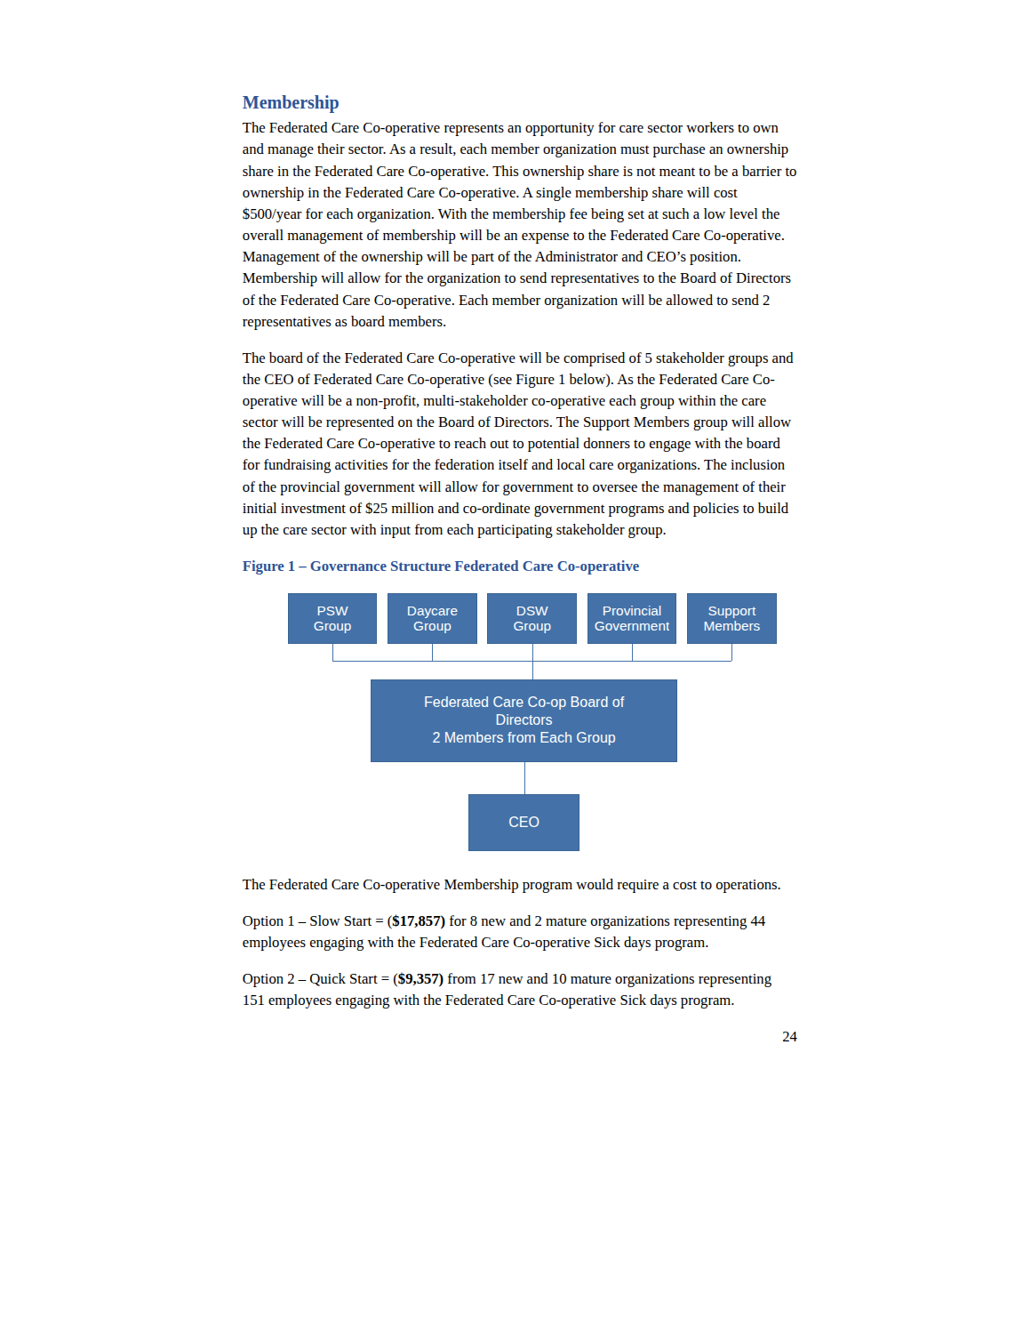Membership
The Federated Care Co-operative represents an opportunity for care sector workers to own and manage their sector. As a result, each member organization must purchase an ownership share in the Federated Care Co-operative. This ownership share is not meant to be a barrier to ownership in the Federated Care Co-operative. A single membership share will cost $500/year for each organization. With the membership fee being set at such a low level the overall management of membership will be an expense to the Federated Care Co-operative. Management of the ownership will be part of the Administrator and CEO’s position. Membership will allow for the organization to send representatives to the Board of Directors of the Federated Care Co-operative. Each member organization will be allowed to send 2 representatives as board members.
The board of the Federated Care Co-operative will be comprised of 5 stakeholder groups and the CEO of Federated Care Co-operative (see Figure 1 below). As the Federated Care Co-operative will be a non-profit, multi-stakeholder co-operative each group within the care sector will be represented on the Board of Directors. The Support Members group will allow the Federated Care Co-operative to reach out to potential donners to engage with the board for fundraising activities for the federation itself and local care organizations. The inclusion of the provincial government will allow for government to oversee the management of their initial investment of $25 million and co-ordinate government programs and policies to build up the care sector with input from each participating stakeholder group.
Figure 1 – Governance Structure Federated Care Co-operative
PSWGroup
DaycareGroup
DSWGroup
ProvincialGovernment
SupportMembers
Federated Care Co-op Board of
Directors
2 Members from Each Group
CEO
The Federated Care Co-operative Membership program would require a cost to operations.
Option 1 – Slow Start = ($17,857) for 8 new and 2 mature organizations representing 44 employees engaging with the Federated Care Co-operative Sick days program.
Option 2 – Quick Start = ($9,357) from 17 new and 10 mature organizations representing 151 employees engaging with the Federated Care Co-operative Sick days program.
24